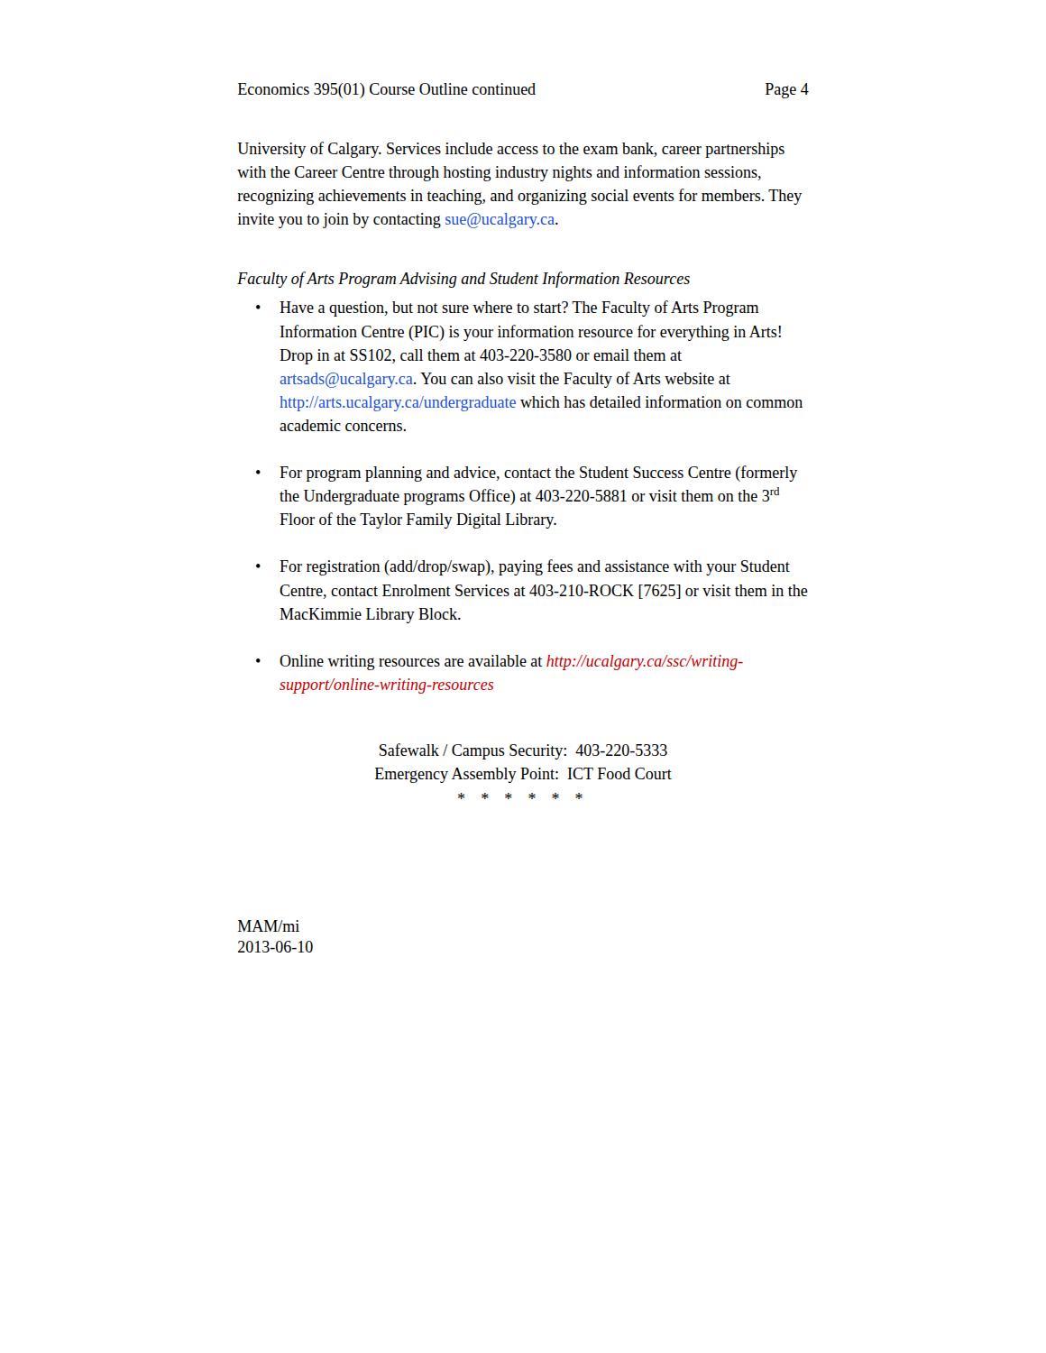Economics 395(01) Course Outline continued
Page 4
University of Calgary. Services include access to the exam bank, career partnerships with the Career Centre through hosting industry nights and information sessions, recognizing achievements in teaching, and organizing social events for members. They invite you to join by contacting sue@ucalgary.ca.
Faculty of Arts Program Advising and Student Information Resources
Have a question, but not sure where to start? The Faculty of Arts Program Information Centre (PIC) is your information resource for everything in Arts! Drop in at SS102, call them at 403-220-3580 or email them at artsads@ucalgary.ca. You can also visit the Faculty of Arts website at http://arts.ucalgary.ca/undergraduate which has detailed information on common academic concerns.
For program planning and advice, contact the Student Success Centre (formerly the Undergraduate programs Office) at 403-220-5881 or visit them on the 3rd Floor of the Taylor Family Digital Library.
For registration (add/drop/swap), paying fees and assistance with your Student Centre, contact Enrolment Services at 403-210-ROCK [7625] or visit them in the MacKimmie Library Block.
Online writing resources are available at http://ucalgary.ca/ssc/writing-support/online-writing-resources
Safewalk / Campus Security: 403-220-5333
Emergency Assembly Point: ICT Food Court
* * * * * *
MAM/mi
2013-06-10